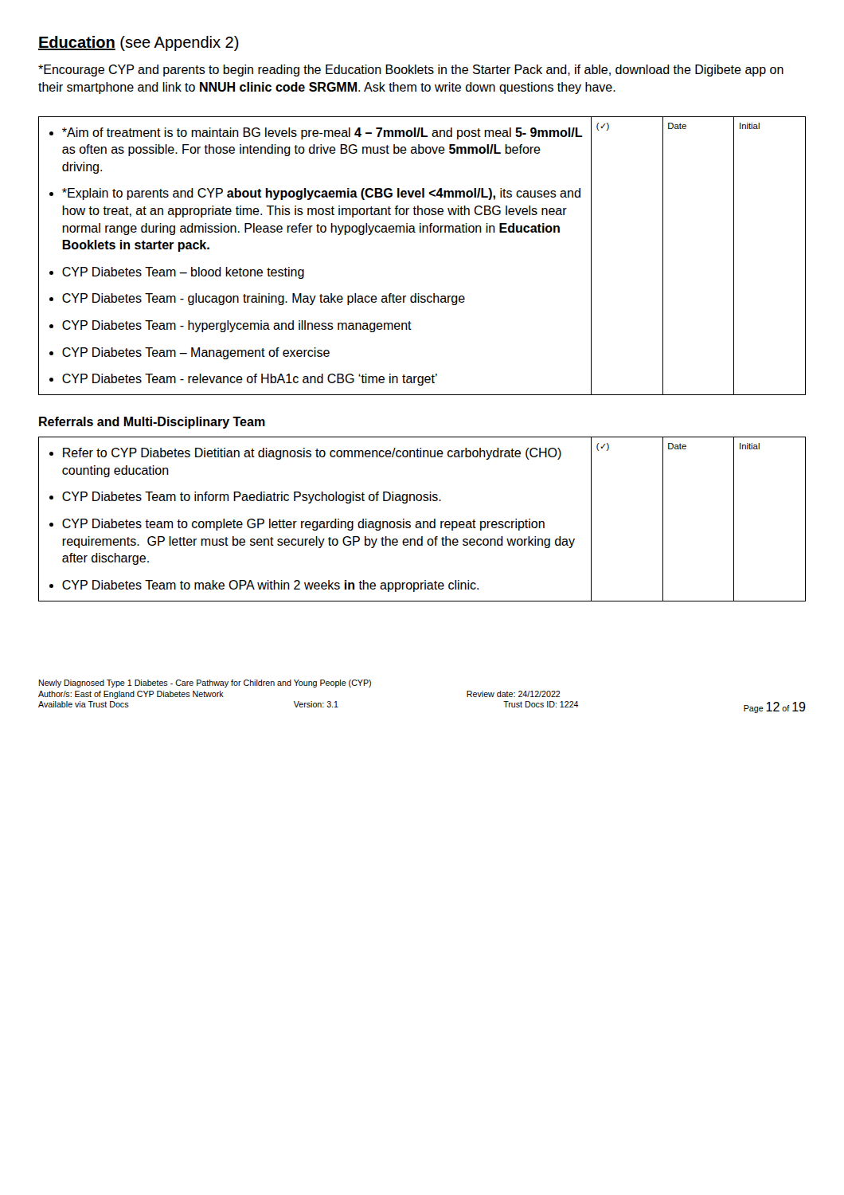Education (see Appendix 2)
*Encourage CYP and parents to begin reading the Education Booklets in the Starter Pack and, if able, download the Digibete app on their smartphone and link to NNUH clinic code SRGMM. Ask them to write down questions they have.
| *Aim of treatment is to maintain BG levels pre-meal 4 – 7mmol/L and post meal 5- 9mmol/L as often as possible. For those intending to drive BG must be above 5mmol/L before driving. *Explain to parents and CYP about hypoglycaemia (CBG level <4mmol/L), its causes and how to treat, at an appropriate time. This is most important for those with CBG levels near normal range during admission. Please refer to hypoglycaemia information in Education Booklets in starter pack. CYP Diabetes Team – blood ketone testing CYP Diabetes Team - glucagon training. May take place after discharge CYP Diabetes Team - hyperglycemia and illness management CYP Diabetes Team – Management of exercise CYP Diabetes Team - relevance of HbA1c and CBG ‘time in target’ | (✓) | Date | Initial |
Referrals and Multi-Disciplinary Team
| Refer to CYP Diabetes Dietitian at diagnosis to commence/continue carbohydrate (CHO) counting education CYP Diabetes Team to inform Paediatric Psychologist of Diagnosis. CYP Diabetes team to complete GP letter regarding diagnosis and repeat prescription requirements. GP letter must be sent securely to GP by the end of the second working day after discharge. CYP Diabetes Team to make OPA within 2 weeks in the appropriate clinic. | (✓) | Date | Initial |
Newly Diagnosed Type 1 Diabetes - Care Pathway for Children and Young People (CYP)
Author/s: East of England CYP Diabetes Network Review date: 24/12/2022
Available via Trust Docs Version: 3.1 Trust Docs ID: 1224 Page 12 of 19